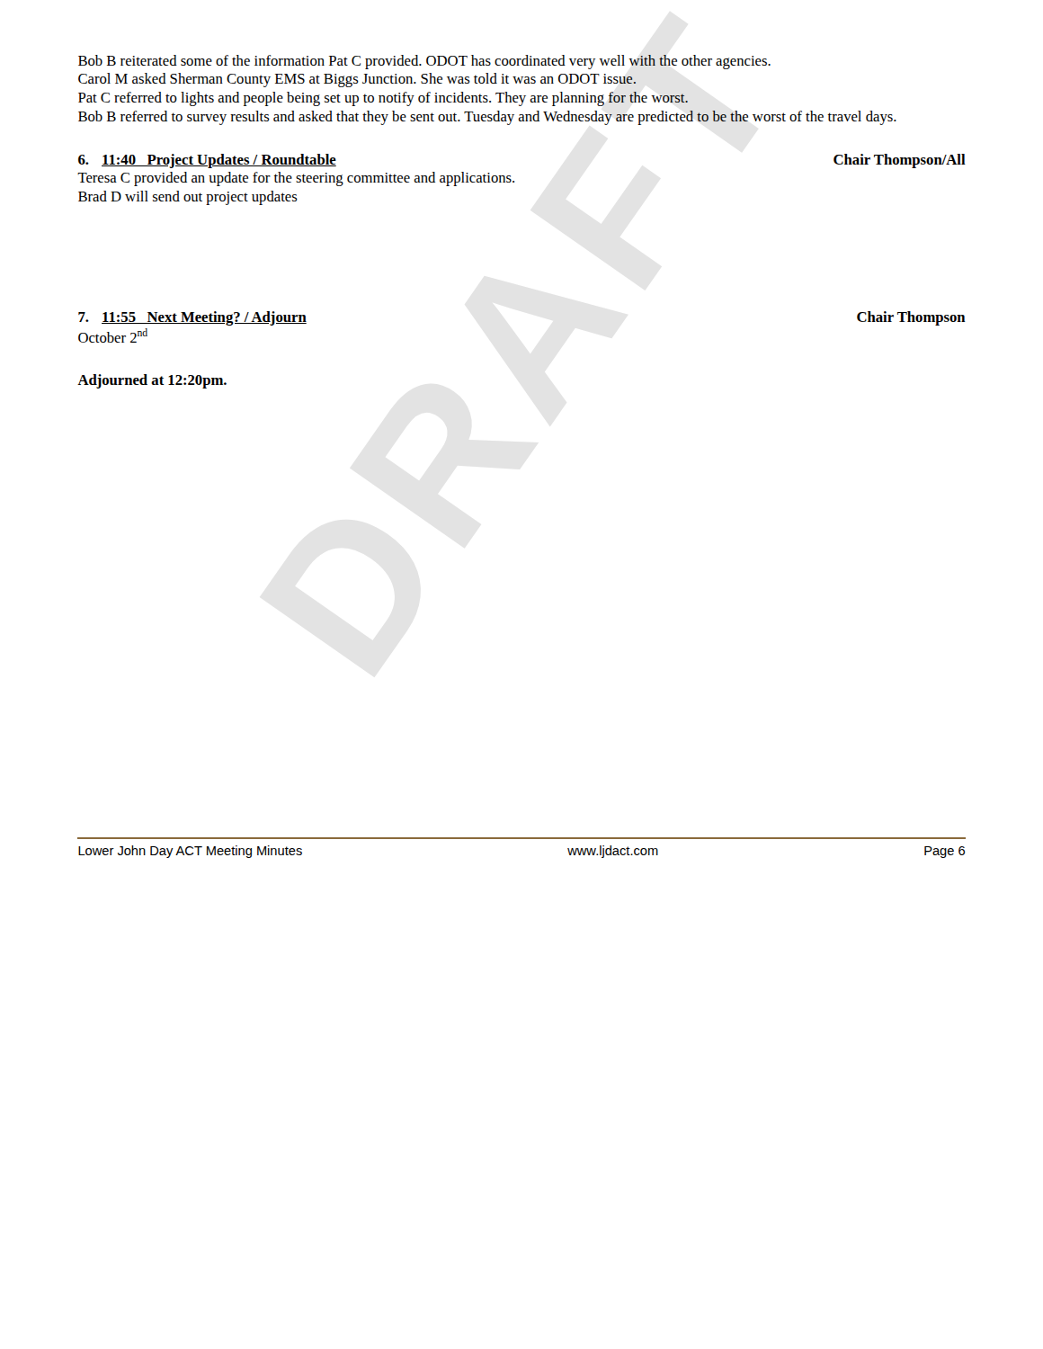DRAFT
Bob B reiterated some of the information Pat C provided. ODOT has coordinated very well with the other agencies.
Carol M asked Sherman County EMS at Biggs Junction. She was told it was an ODOT issue.
Pat C referred to lights and people being set up to notify of incidents. They are planning for the worst.
Bob B referred to survey results and asked that they be sent out. Tuesday and Wednesday are predicted to be the worst of the travel days.
6. 11:40 Project Updates / Roundtable Chair Thompson/All
Teresa C provided an update for the steering committee and applications.
Brad D will send out project updates
7. 11:55 Next Meeting? / Adjourn Chair Thompson
October 2nd
Adjourned at 12:20pm.
Lower John Day ACT Meeting Minutes www.ljdact.com Page 6